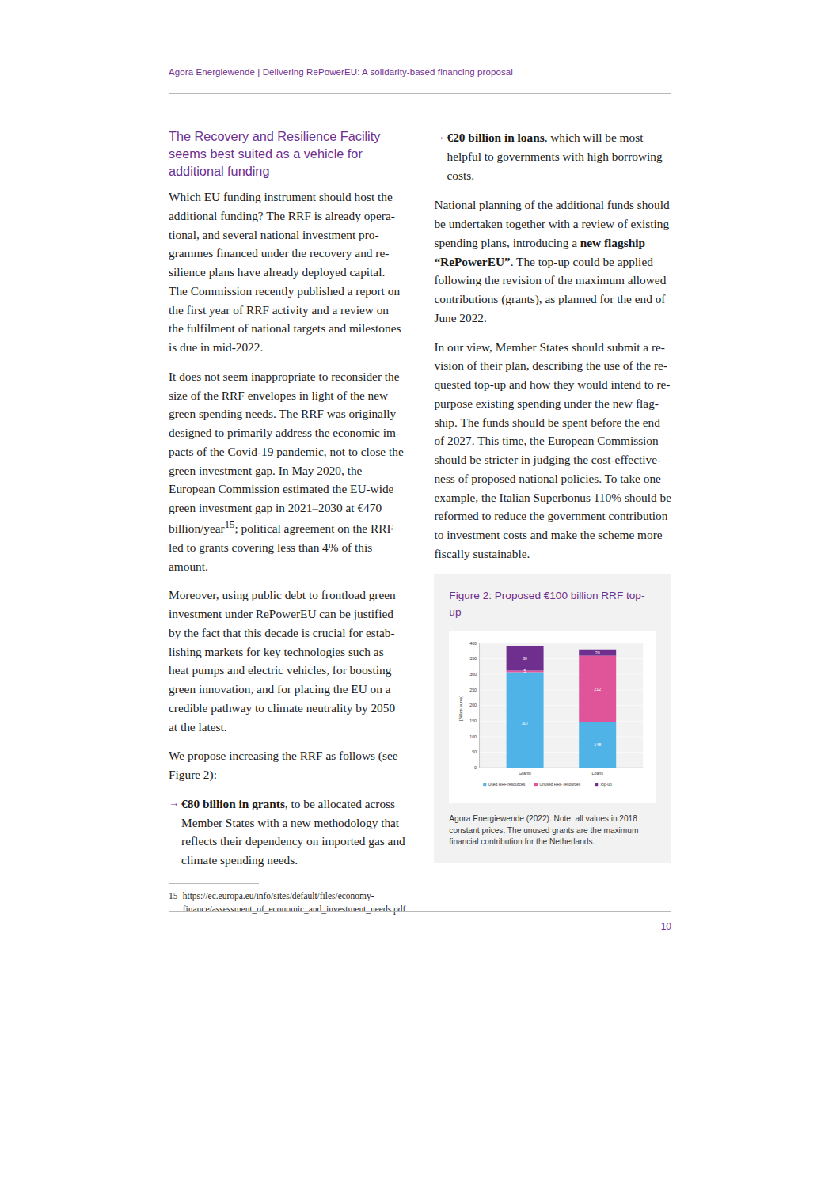Agora Energiewende | Delivering RePowerEU: A solidarity-based financing proposal
The Recovery and Resilience Facility seems best suited as a vehicle for additional funding
Which EU funding instrument should host the additional funding? The RRF is already operational, and several national investment programmes financed under the recovery and resilience plans have already deployed capital. The Commission recently published a report on the first year of RRF activity and a review on the fulfilment of national targets and milestones is due in mid-2022.
It does not seem inappropriate to reconsider the size of the RRF envelopes in light of the new green spending needs. The RRF was originally designed to primarily address the economic impacts of the Covid-19 pandemic, not to close the green investment gap. In May 2020, the European Commission estimated the EU-wide green investment gap in 2021–2030 at €470 billion/year15; political agreement on the RRF led to grants covering less than 4% of this amount.
Moreover, using public debt to frontload green investment under RePowerEU can be justified by the fact that this decade is crucial for establishing markets for key technologies such as heat pumps and electric vehicles, for boosting green innovation, and for placing the EU on a credible pathway to climate neutrality by 2050 at the latest.
We propose increasing the RRF as follows (see Figure 2):
€80 billion in grants, to be allocated across Member States with a new methodology that reflects their dependency on imported gas and climate spending needs.
15
https://ec.europa.eu/info/sites/default/files/economy-finance/assessment_of_economic_and_investment_needs.pdf
€20 billion in loans, which will be most helpful to governments with high borrowing costs.
National planning of the additional funds should be undertaken together with a review of existing spending plans, introducing a new flagship “RePowerEU”. The top-up could be applied following the revision of the maximum allowed contributions (grants), as planned for the end of June 2022.
In our view, Member States should submit a revision of their plan, describing the use of the requested top-up and how they would intend to repurpose existing spending under the new flagship. The funds should be spent before the end of 2027. This time, the European Commission should be stricter in judging the cost-effectiveness of proposed national policies. To take one example, the Italian Superbonus 110% should be reformed to reduce the government contribution to investment costs and make the scheme more fiscally sustainable.
Figure 2: Proposed €100 billion RRF top-up
0 50 100 150 200 250 300 350 400 [Billion euros] 307 5 80 148 212 20 Grants Loans Used RRF resources Unused RRF resources Top-up
Agora Energiewende (2022). Note: all values in 2018 constant prices. The unused grants are the maximum financial contribution for the Netherlands.
10